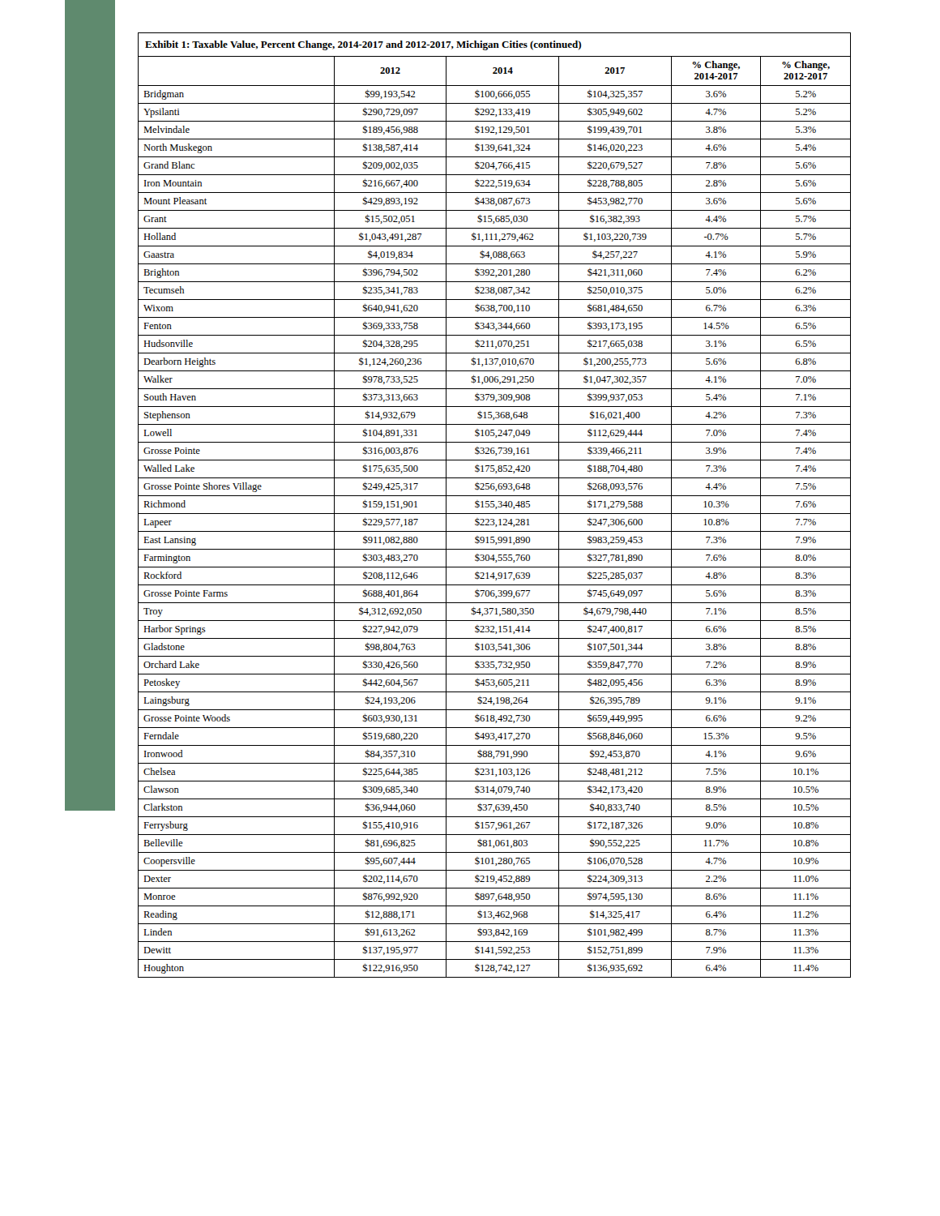Exhibit 1: Taxable Value, Percent Change, 2014-2017 and 2012-2017, Michigan Cities (continued)
| | 2012 | 2014 | 2017 | % Change, 2014-2017 | % Change, 2012-2017 |
| --- | --- | --- | --- | --- | --- |
| Bridgman | $99,193,542 | $100,666,055 | $104,325,357 | 3.6% | 5.2% |
| Ypsilanti | $290,729,097 | $292,133,419 | $305,949,602 | 4.7% | 5.2% |
| Melvindale | $189,456,988 | $192,129,501 | $199,439,701 | 3.8% | 5.3% |
| North Muskegon | $138,587,414 | $139,641,324 | $146,020,223 | 4.6% | 5.4% |
| Grand Blanc | $209,002,035 | $204,766,415 | $220,679,527 | 7.8% | 5.6% |
| Iron Mountain | $216,667,400 | $222,519,634 | $228,788,805 | 2.8% | 5.6% |
| Mount Pleasant | $429,893,192 | $438,087,673 | $453,982,770 | 3.6% | 5.6% |
| Grant | $15,502,051 | $15,685,030 | $16,382,393 | 4.4% | 5.7% |
| Holland | $1,043,491,287 | $1,111,279,462 | $1,103,220,739 | -0.7% | 5.7% |
| Gaastra | $4,019,834 | $4,088,663 | $4,257,227 | 4.1% | 5.9% |
| Brighton | $396,794,502 | $392,201,280 | $421,311,060 | 7.4% | 6.2% |
| Tecumseh | $235,341,783 | $238,087,342 | $250,010,375 | 5.0% | 6.2% |
| Wixom | $640,941,620 | $638,700,110 | $681,484,650 | 6.7% | 6.3% |
| Fenton | $369,333,758 | $343,344,660 | $393,173,195 | 14.5% | 6.5% |
| Hudsonville | $204,328,295 | $211,070,251 | $217,665,038 | 3.1% | 6.5% |
| Dearborn Heights | $1,124,260,236 | $1,137,010,670 | $1,200,255,773 | 5.6% | 6.8% |
| Walker | $978,733,525 | $1,006,291,250 | $1,047,302,357 | 4.1% | 7.0% |
| South Haven | $373,313,663 | $379,309,908 | $399,937,053 | 5.4% | 7.1% |
| Stephenson | $14,932,679 | $15,368,648 | $16,021,400 | 4.2% | 7.3% |
| Lowell | $104,891,331 | $105,247,049 | $112,629,444 | 7.0% | 7.4% |
| Grosse Pointe | $316,003,876 | $326,739,161 | $339,466,211 | 3.9% | 7.4% |
| Walled Lake | $175,635,500 | $175,852,420 | $188,704,480 | 7.3% | 7.4% |
| Grosse Pointe Shores Village | $249,425,317 | $256,693,648 | $268,093,576 | 4.4% | 7.5% |
| Richmond | $159,151,901 | $155,340,485 | $171,279,588 | 10.3% | 7.6% |
| Lapeer | $229,577,187 | $223,124,281 | $247,306,600 | 10.8% | 7.7% |
| East Lansing | $911,082,880 | $915,991,890 | $983,259,453 | 7.3% | 7.9% |
| Farmington | $303,483,270 | $304,555,760 | $327,781,890 | 7.6% | 8.0% |
| Rockford | $208,112,646 | $214,917,639 | $225,285,037 | 4.8% | 8.3% |
| Grosse Pointe Farms | $688,401,864 | $706,399,677 | $745,649,097 | 5.6% | 8.3% |
| Troy | $4,312,692,050 | $4,371,580,350 | $4,679,798,440 | 7.1% | 8.5% |
| Harbor Springs | $227,942,079 | $232,151,414 | $247,400,817 | 6.6% | 8.5% |
| Gladstone | $98,804,763 | $103,541,306 | $107,501,344 | 3.8% | 8.8% |
| Orchard Lake | $330,426,560 | $335,732,950 | $359,847,770 | 7.2% | 8.9% |
| Petoskey | $442,604,567 | $453,605,211 | $482,095,456 | 6.3% | 8.9% |
| Laingsburg | $24,193,206 | $24,198,264 | $26,395,789 | 9.1% | 9.1% |
| Grosse Pointe Woods | $603,930,131 | $618,492,730 | $659,449,995 | 6.6% | 9.2% |
| Ferndale | $519,680,220 | $493,417,270 | $568,846,060 | 15.3% | 9.5% |
| Ironwood | $84,357,310 | $88,791,990 | $92,453,870 | 4.1% | 9.6% |
| Chelsea | $225,644,385 | $231,103,126 | $248,481,212 | 7.5% | 10.1% |
| Clawson | $309,685,340 | $314,079,740 | $342,173,420 | 8.9% | 10.5% |
| Clarkston | $36,944,060 | $37,639,450 | $40,833,740 | 8.5% | 10.5% |
| Ferrysburg | $155,410,916 | $157,961,267 | $172,187,326 | 9.0% | 10.8% |
| Belleville | $81,696,825 | $81,061,803 | $90,552,225 | 11.7% | 10.8% |
| Coopersville | $95,607,444 | $101,280,765 | $106,070,528 | 4.7% | 10.9% |
| Dexter | $202,114,670 | $219,452,889 | $224,309,313 | 2.2% | 11.0% |
| Monroe | $876,992,920 | $897,648,950 | $974,595,130 | 8.6% | 11.1% |
| Reading | $12,888,171 | $13,462,968 | $14,325,417 | 6.4% | 11.2% |
| Linden | $91,613,262 | $93,842,169 | $101,982,499 | 8.7% | 11.3% |
| Dewitt | $137,195,977 | $141,592,253 | $152,751,899 | 7.9% | 11.3% |
| Houghton | $122,916,950 | $128,742,127 | $136,935,692 | 6.4% | 11.4% |